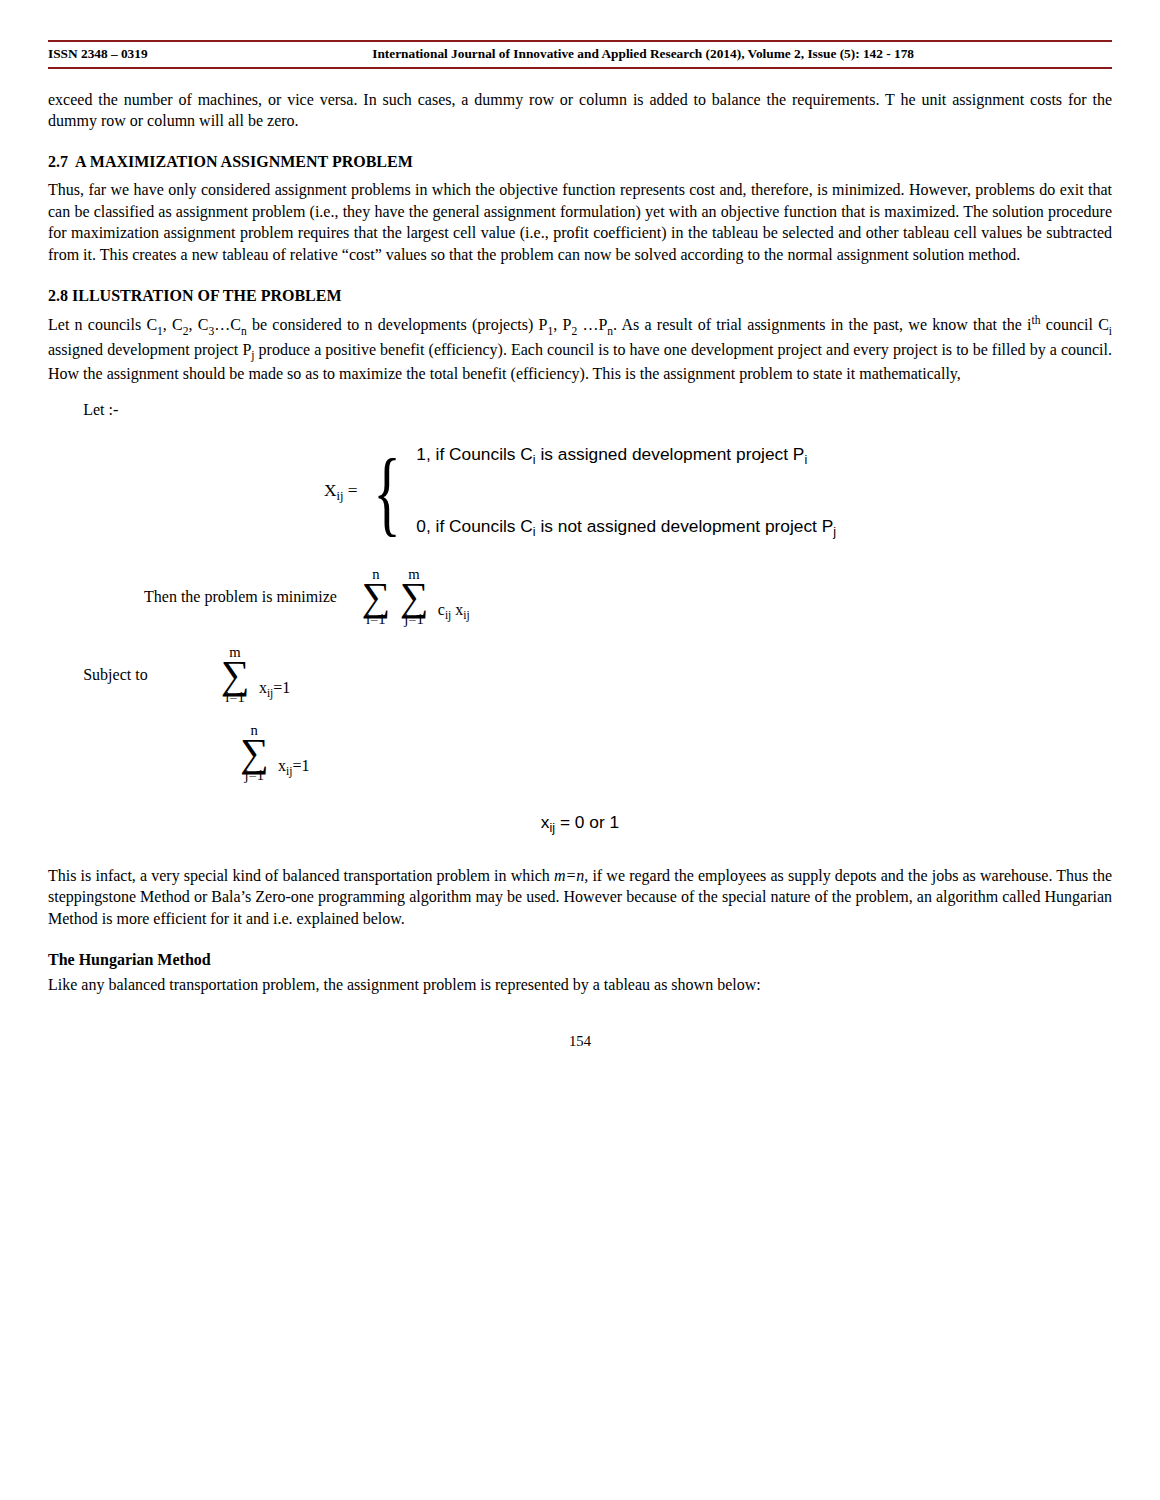ISSN 2348 – 0319 International Journal of Innovative and Applied Research (2014), Volume 2, Issue (5): 142 - 178
exceed the number of machines, or vice versa. In such cases, a dummy row or column is added to balance the requirements. T he unit assignment costs for the dummy row or column will all be zero.
2.7 A MAXIMIZATION ASSIGNMENT PROBLEM
Thus, far we have only considered assignment problems in which the objective function represents cost and, therefore, is minimized. However, problems do exit that can be classified as assignment problem (i.e., they have the general assignment formulation) yet with an objective function that is maximized. The solution procedure for maximization assignment problem requires that the largest cell value (i.e., profit coefficient) in the tableau be selected and other tableau cell values be subtracted from it. This creates a new tableau of relative “cost” values so that the problem can now be solved according to the normal assignment solution method.
2.8 ILLUSTRATION OF THE PROBLEM
Let n councils C1, C2, C3…Cn be considered to n developments (projects) P1, P2 …Pn. As a result of trial assignments in the past, we know that the ith council Ci assigned development project Pj produce a positive benefit (efficiency). Each council is to have one development project and every project is to be filled by a council. How the assignment should be made so as to maximize the total benefit (efficiency). This is the assignment problem to state it mathematically,
Let :-
Xij = { 1, if Councils Ci is assigned development project Pi 0, if Councils Ci is not assigned development project Pj
Then the problem is minimize n ∑ i=1 m ∑ j=1 cij xij
Subject to m ∑ i=1 xij=1
n ∑ j=1 xij=1
xij = 0 or 1
This is infact, a very special kind of balanced transportation problem in which m=n, if we regard the employees as supply depots and the jobs as warehouse. Thus the steppingstone Method or Bala’s Zero-one programming algorithm may be used. However because of the special nature of the problem, an algorithm called Hungarian Method is more efficient for it and i.e. explained below.
The Hungarian Method
Like any balanced transportation problem, the assignment problem is represented by a tableau as shown below:
154